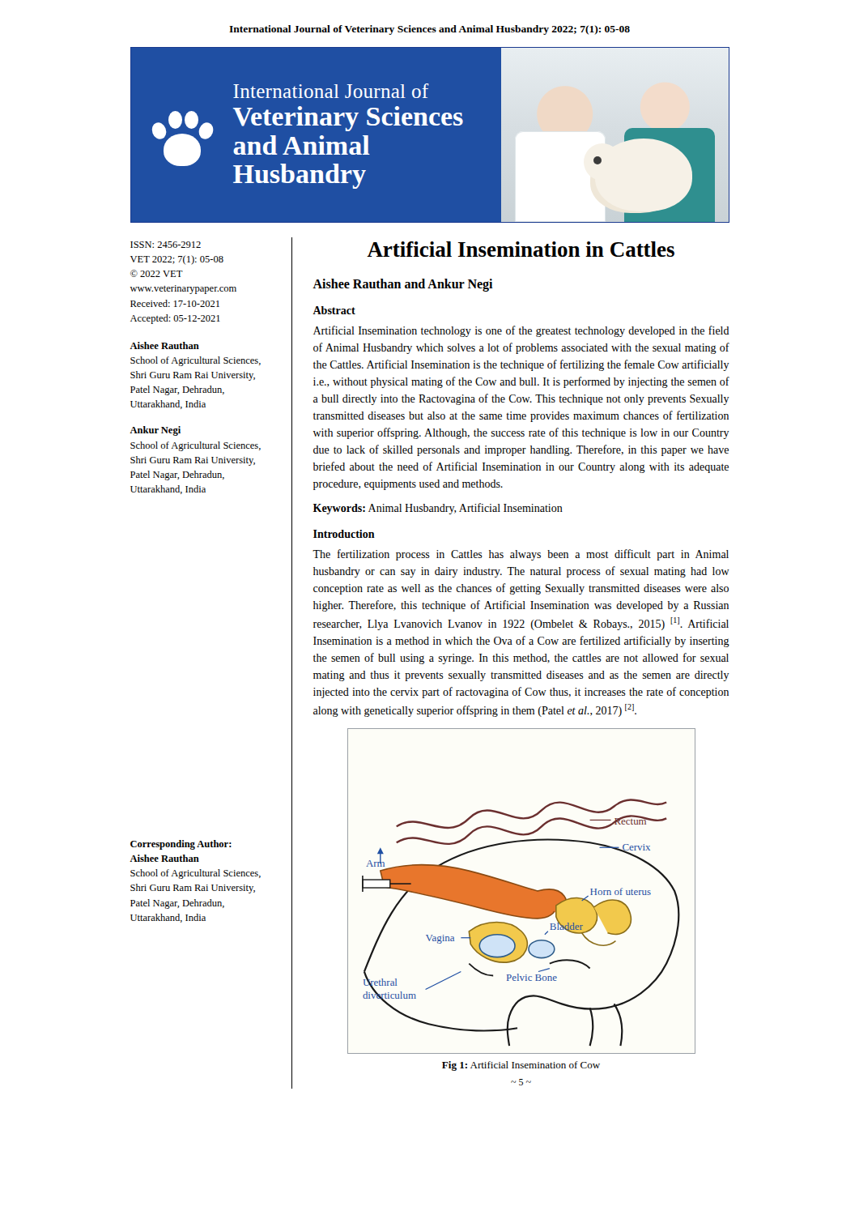International Journal of Veterinary Sciences and Animal Husbandry 2022; 7(1): 05-08
International Journal of
Veterinary Sciences
and Animal Husbandry
ISSN: 2456-2912
VET 2022; 7(1): 05-08
© 2022 VET
www.veterinarypaper.com
Received: 17-10-2021
Accepted: 05-12-2021
Aishee Rauthan
School of Agricultural Sciences,
Shri Guru Ram Rai University,
Patel Nagar, Dehradun,
Uttarakhand, India
Ankur Negi
School of Agricultural Sciences,
Shri Guru Ram Rai University,
Patel Nagar, Dehradun,
Uttarakhand, India
Corresponding Author:
Aishee Rauthan
School of Agricultural Sciences,
Shri Guru Ram Rai University,
Patel Nagar, Dehradun,
Uttarakhand, India
Artificial Insemination in Cattles
Aishee Rauthan and Ankur Negi
Abstract
Artificial Insemination technology is one of the greatest technology developed in the field of Animal Husbandry which solves a lot of problems associated with the sexual mating of the Cattles. Artificial Insemination is the technique of fertilizing the female Cow artificially i.e., without physical mating of the Cow and bull. It is performed by injecting the semen of a bull directly into the Ractovagina of the Cow. This technique not only prevents Sexually transmitted diseases but also at the same time provides maximum chances of fertilization with superior offspring. Although, the success rate of this technique is low in our Country due to lack of skilled personals and improper handling. Therefore, in this paper we have briefed about the need of Artificial Insemination in our Country along with its adequate procedure, equipments used and methods.
Keywords: Animal Husbandry, Artificial Insemination
Introduction
The fertilization process in Cattles has always been a most difficult part in Animal husbandry or can say in dairy industry. The natural process of sexual mating had low conception rate as well as the chances of getting Sexually transmitted diseases were also higher. Therefore, this technique of Artificial Insemination was developed by a Russian researcher, Llya Lvanovich Lvanov in 1922 (Ombelet & Robays., 2015) [1]. Artificial Insemination is a method in which the Ova of a Cow are fertilized artificially by inserting the semen of bull using a syringe. In this method, the cattles are not allowed for sexual mating and thus it prevents sexually transmitted diseases and as the semen are directly injected into the cervix part of ractovagina of Cow thus, it increases the rate of conception along with genetically superior offspring in them (Patel et al., 2017) [2].
Arm Rectum Cervix Horn of uterus Bladder Pelvic Bone Vagina Urethral diverticulum
Fig 1: Artificial Insemination of Cow
~ 5 ~